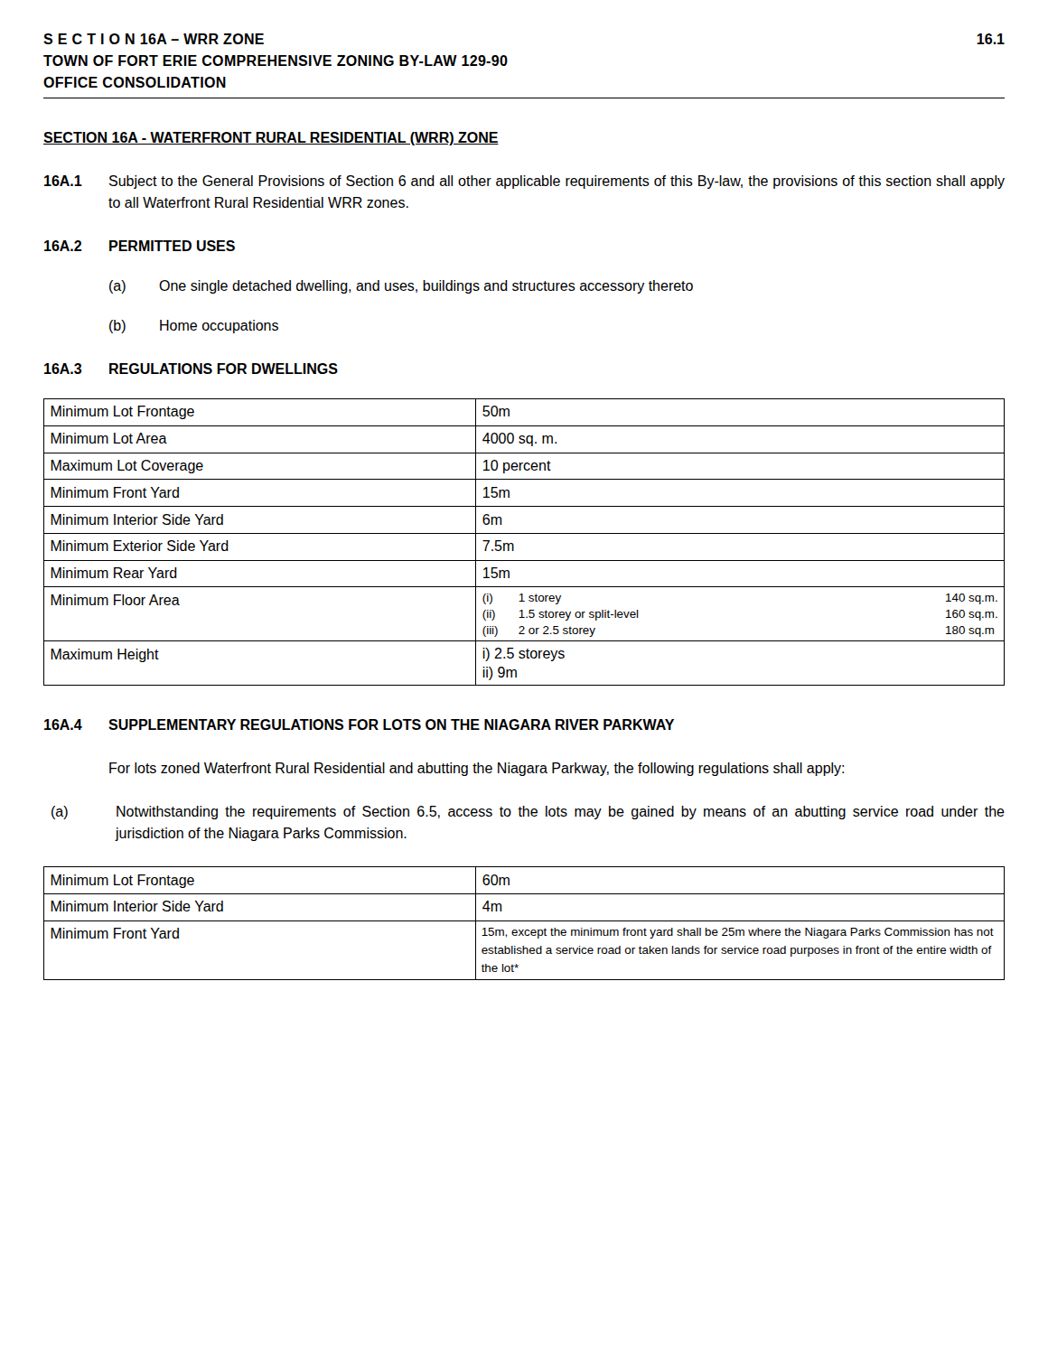S E C T I O N 16A – WRR ZONE 16.1
TOWN OF FORT ERIE COMPREHENSIVE ZONING BY-LAW 129-90
OFFICE CONSOLIDATION
SECTION 16A - WATERFRONT RURAL RESIDENTIAL (WRR) ZONE
16A.1
Subject to the General Provisions of Section 6 and all other applicable requirements of this By-law, the provisions of this section shall apply to all Waterfront Rural Residential WRR zones.
16A.2 PERMITTED USES
(a) One single detached dwelling, and uses, buildings and structures accessory thereto
(b) Home occupations
16A.3 REGULATIONS FOR DWELLINGS
| Minimum Lot Frontage | 50m |
| Minimum Lot Area | 4000 sq. m. |
| Maximum Lot Coverage | 10 percent |
| Minimum Front Yard | 15m |
| Minimum Interior Side Yard | 6m |
| Minimum Exterior Side Yard | 7.5m |
| Minimum Rear Yard | 15m |
| Minimum Floor Area | (i) 1 storey 140 sq.m. (ii) 1.5 storey or split-level 160 sq.m. (iii) 2 or 2.5 storey 180 sq.m |
| Maximum Height | i) 2.5 storeys ii) 9m |
16A.4 SUPPLEMENTARY REGULATIONS FOR LOTS ON THE NIAGARA RIVER PARKWAY
For lots zoned Waterfront Rural Residential and abutting the Niagara Parkway, the following regulations shall apply:
(a) Notwithstanding the requirements of Section 6.5, access to the lots may be gained by means of an abutting service road under the jurisdiction of the Niagara Parks Commission.
| Minimum Lot Frontage | 60m |
| Minimum Interior Side Yard | 4m |
| Minimum Front Yard | 15m, except the minimum front yard shall be 25m where the Niagara Parks Commission has not established a service road or taken lands for service road purposes in front of the entire width of the lot* |